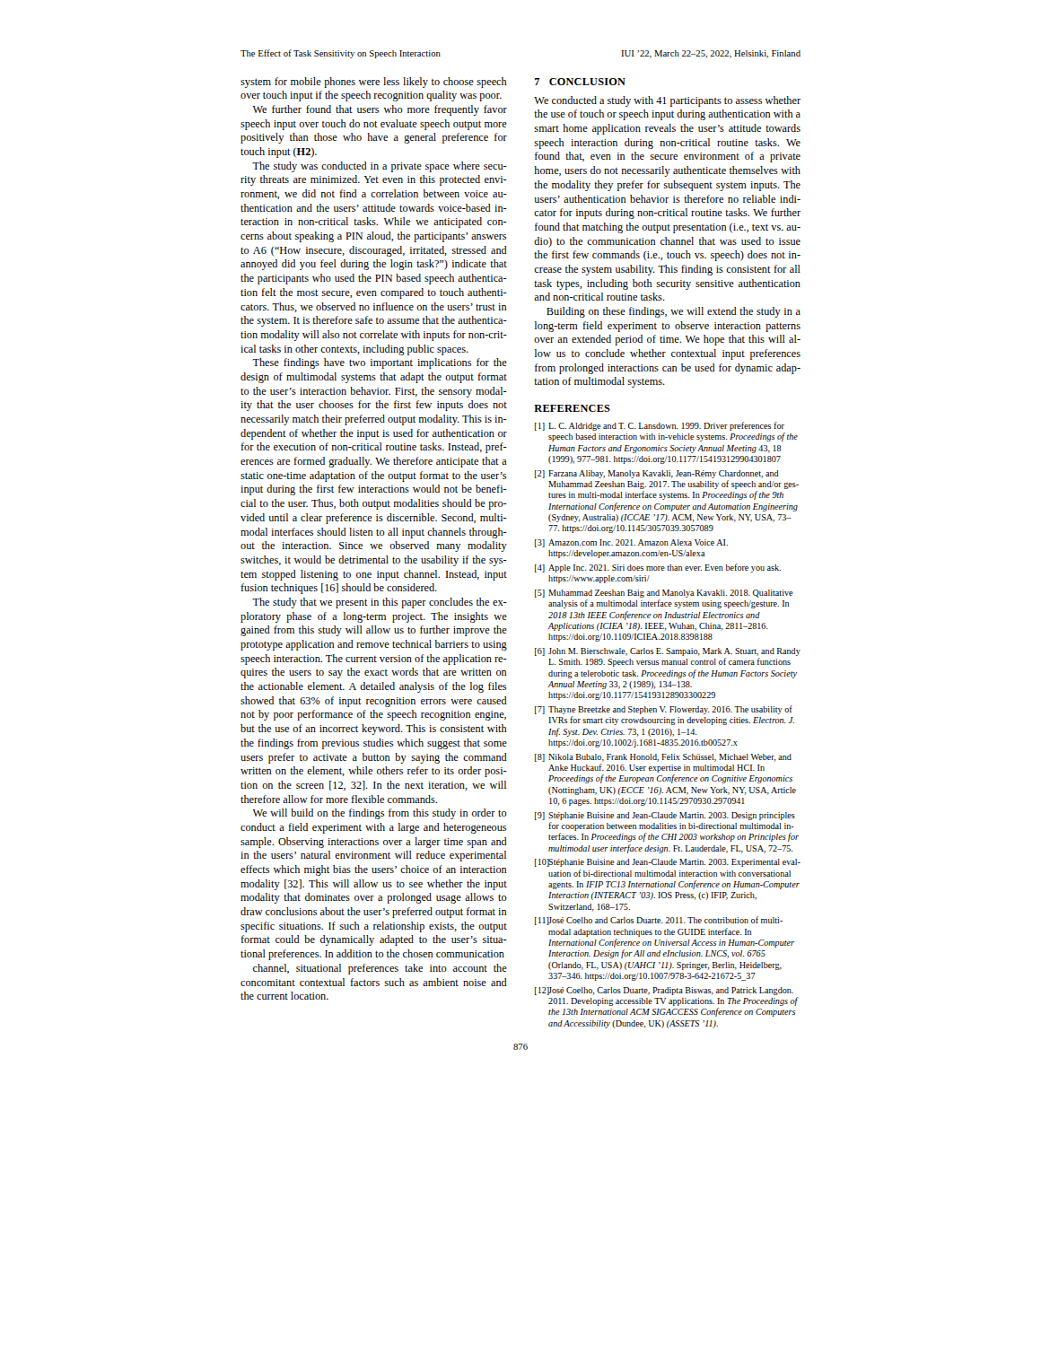The Effect of Task Sensitivity on Speech Interaction
IUI ’22, March 22–25, 2022, Helsinki, Finland
system for mobile phones were less likely to choose speech over touch input if the speech recognition quality was poor.
We further found that users who more frequently favor speech input over touch do not evaluate speech output more positively than those who have a general preference for touch input (H2).
The study was conducted in a private space where security threats are minimized. Yet even in this protected environment, we did not find a correlation between voice authentication and the users’ attitude towards voice-based interaction in non-critical tasks. While we anticipated concerns about speaking a PIN aloud, the participants’ answers to A6 (“How insecure, discouraged, irritated, stressed and annoyed did you feel during the login task?”) indicate that the participants who used the PIN based speech authentication felt the most secure, even compared to touch authenticators. Thus, we observed no influence on the users’ trust in the system. It is therefore safe to assume that the authentication modality will also not correlate with inputs for non-critical tasks in other contexts, including public spaces.
These findings have two important implications for the design of multimodal systems that adapt the output format to the user’s interaction behavior. First, the sensory modality that the user chooses for the first few inputs does not necessarily match their preferred output modality. This is independent of whether the input is used for authentication or for the execution of non-critical routine tasks. Instead, preferences are formed gradually. We therefore anticipate that a static one-time adaptation of the output format to the user’s input during the first few interactions would not be beneficial to the user. Thus, both output modalities should be provided until a clear preference is discernible. Second, multimodal interfaces should listen to all input channels throughout the interaction. Since we observed many modality switches, it would be detrimental to the usability if the system stopped listening to one input channel. Instead, input fusion techniques [16] should be considered.
The study that we present in this paper concludes the exploratory phase of a long-term project. The insights we gained from this study will allow us to further improve the prototype application and remove technical barriers to using speech interaction. The current version of the application requires the users to say the exact words that are written on the actionable element. A detailed analysis of the log files showed that 63% of input recognition errors were caused not by poor performance of the speech recognition engine, but the use of an incorrect keyword. This is consistent with the findings from previous studies which suggest that some users prefer to activate a button by saying the command written on the element, while others refer to its order position on the screen [12, 32]. In the next iteration, we will therefore allow for more flexible commands.
We will build on the findings from this study in order to conduct a field experiment with a large and heterogeneous sample. Observing interactions over a larger time span and in the users’ natural environment will reduce experimental effects which might bias the users’ choice of an interaction modality [32]. This will allow us to see whether the input modality that dominates over a prolonged usage allows to draw conclusions about the user’s preferred output format in specific situations. If such a relationship exists, the output format could be dynamically adapted to the user’s situational preferences. In addition to the chosen communication
channel, situational preferences take into account the concomitant contextual factors such as ambient noise and the current location.
7 Conclusion
We conducted a study with 41 participants to assess whether the use of touch or speech input during authentication with a smart home application reveals the user’s attitude towards speech interaction during non-critical routine tasks. We found that, even in the secure environment of a private home, users do not necessarily authenticate themselves with the modality they prefer for subsequent system inputs. The users’ authentication behavior is therefore no reliable indicator for inputs during non-critical routine tasks. We further found that matching the output presentation (i.e., text vs. audio) to the communication channel that was used to issue the first few commands (i.e., touch vs. speech) does not increase the system usability. This finding is consistent for all task types, including both security sensitive authentication and non-critical routine tasks.
Building on these findings, we will extend the study in a long-term field experiment to observe interaction patterns over an extended period of time. We hope that this will allow us to conclude whether contextual input preferences from prolonged interactions can be used for dynamic adaptation of multimodal systems.
References
L. C. Aldridge and T. C. Lansdown. 1999. Driver preferences for speech based interaction with in-vehicle systems. Proceedings of the Human Factors and Ergonomics Society Annual Meeting 43, 18 (1999), 977–981. https://doi.org/10.1177/154193129904301807
Farzana Alibay, Manolya Kavakli, Jean-Rémy Chardonnet, and Muhammad Zeeshan Baig. 2017. The usability of speech and/or gestures in multi-modal interface systems. In Proceedings of the 9th International Conference on Computer and Automation Engineering (Sydney, Australia) (ICCAE ’17). ACM, New York, NY, USA, 73–77. https://doi.org/10.1145/3057039.3057089
Amazon.com Inc. 2021. Amazon Alexa Voice AI. https://developer.amazon.com/en-US/alexa
Apple Inc. 2021. Siri does more than ever. Even before you ask. https://www.apple.com/siri/
Muhammad Zeeshan Baig and Manolya Kavakli. 2018. Qualitative analysis of a multimodal interface system using speech/gesture. In 2018 13th IEEE Conference on Industrial Electronics and Applications (ICIEA ’18). IEEE, Wuhan, China, 2811–2816. https://doi.org/10.1109/ICIEA.2018.8398188
John M. Bierschwale, Carlos E. Sampaio, Mark A. Stuart, and Randy L. Smith. 1989. Speech versus manual control of camera functions during a telerobotic task. Proceedings of the Human Factors Society Annual Meeting 33, 2 (1989), 134–138. https://doi.org/10.1177/154193128903300229
Thayne Breetzke and Stephen V. Flowerday. 2016. The usability of IVRs for smart city crowdsourcing in developing cities. Electron. J. Inf. Syst. Dev. Ctries. 73, 1 (2016), 1–14. https://doi.org/10.1002/j.1681-4835.2016.tb00527.x
Nikola Bubalo, Frank Honold, Felix Schüssel, Michael Weber, and Anke Huckauf. 2016. User expertise in multimodal HCI. In Proceedings of the European Conference on Cognitive Ergonomics (Nottingham, UK) (ECCE ’16). ACM, New York, NY, USA, Article 10, 6 pages. https://doi.org/10.1145/2970930.2970941
Stéphanie Buisine and Jean-Claude Martin. 2003. Design principles for cooperation between modalities in bi-directional multimodal interfaces. In Proceedings of the CHI 2003 workshop on Principles for multimodal user interface design. Ft. Lauderdale, FL, USA, 72–75.
Stéphanie Buisine and Jean-Claude Martin. 2003. Experimental evaluation of bi-directional multimodal interaction with conversational agents. In IFIP TC13 International Conference on Human-Computer Interaction (INTERACT ’03). IOS Press, (c) IFIP, Zurich, Switzerland, 168–175.
José Coelho and Carlos Duarte. 2011. The contribution of multimodal adaptation techniques to the GUIDE interface. In International Conference on Universal Access in Human-Computer Interaction. Design for All and eInclusion. LNCS, vol. 6765 (Orlando, FL, USA) (UAHCI ’11). Springer, Berlin, Heidelberg, 337–346. https://doi.org/10.1007/978-3-642-21672-5_37
José Coelho, Carlos Duarte, Pradipta Biswas, and Patrick Langdon. 2011. Developing accessible TV applications. In The Proceedings of the 13th International ACM SIGACCESS Conference on Computers and Accessibility (Dundee, UK) (ASSETS ’11).
876